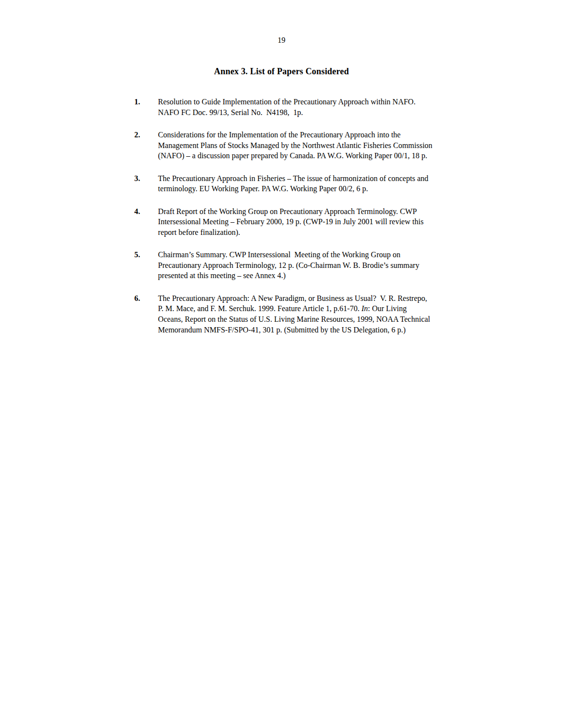19
Annex 3. List of Papers Considered
1. Resolution to Guide Implementation of the Precautionary Approach within NAFO. NAFO FC Doc. 99/13, Serial No. N4198, 1p.
2. Considerations for the Implementation of the Precautionary Approach into the Management Plans of Stocks Managed by the Northwest Atlantic Fisheries Commission (NAFO) – a discussion paper prepared by Canada. PA W.G. Working Paper 00/1, 18 p.
3. The Precautionary Approach in Fisheries – The issue of harmonization of concepts and terminology. EU Working Paper. PA W.G. Working Paper 00/2, 6 p.
4. Draft Report of the Working Group on Precautionary Approach Terminology. CWP Intersessional Meeting – February 2000, 19 p. (CWP-19 in July 2001 will review this report before finalization).
5. Chairman’s Summary. CWP Intersessional Meeting of the Working Group on Precautionary Approach Terminology, 12 p. (Co-Chairman W. B. Brodie’s summary presented at this meeting – see Annex 4.)
6. The Precautionary Approach: A New Paradigm, or Business as Usual? V. R. Restrepo, P. M. Mace, and F. M. Serchuk. 1999. Feature Article 1, p.61-70. In: Our Living Oceans, Report on the Status of U.S. Living Marine Resources, 1999, NOAA Technical Memorandum NMFS-F/SPO-41, 301 p. (Submitted by the US Delegation, 6 p.)